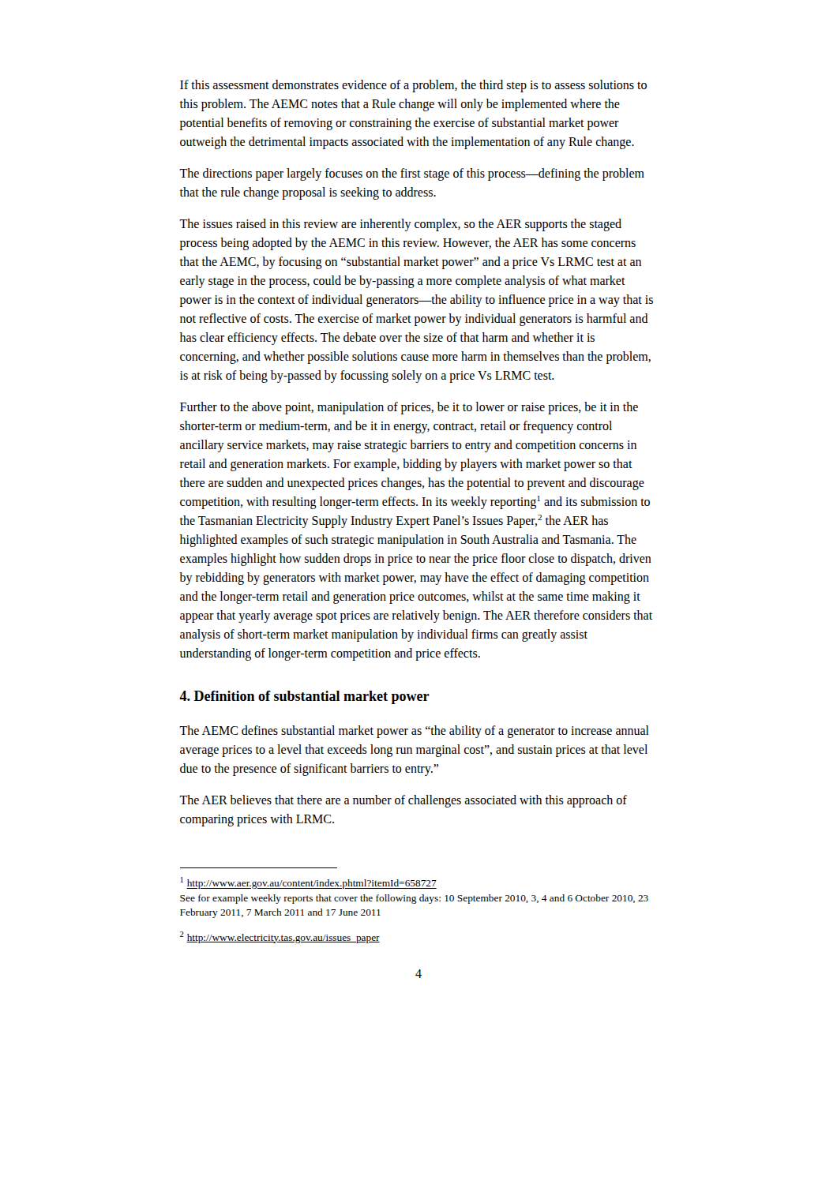If this assessment demonstrates evidence of a problem, the third step is to assess solutions to this problem. The AEMC notes that a Rule change will only be implemented where the potential benefits of removing or constraining the exercise of substantial market power outweigh the detrimental impacts associated with the implementation of any Rule change.
The directions paper largely focuses on the first stage of this process—defining the problem that the rule change proposal is seeking to address.
The issues raised in this review are inherently complex, so the AER supports the staged process being adopted by the AEMC in this review. However, the AER has some concerns that the AEMC, by focusing on “substantial market power” and a price Vs LRMC test at an early stage in the process, could be by-passing a more complete analysis of what market power is in the context of individual generators—the ability to influence price in a way that is not reflective of costs. The exercise of market power by individual generators is harmful and has clear efficiency effects. The debate over the size of that harm and whether it is concerning, and whether possible solutions cause more harm in themselves than the problem, is at risk of being by-passed by focussing solely on a price Vs LRMC test.
Further to the above point, manipulation of prices, be it to lower or raise prices, be it in the shorter-term or medium-term, and be it in energy, contract, retail or frequency control ancillary service markets, may raise strategic barriers to entry and competition concerns in retail and generation markets. For example, bidding by players with market power so that there are sudden and unexpected prices changes, has the potential to prevent and discourage competition, with resulting longer-term effects. In its weekly reporting1 and its submission to the Tasmanian Electricity Supply Industry Expert Panel’s Issues Paper,2 the AER has highlighted examples of such strategic manipulation in South Australia and Tasmania. The examples highlight how sudden drops in price to near the price floor close to dispatch, driven by rebidding by generators with market power, may have the effect of damaging competition and the longer-term retail and generation price outcomes, whilst at the same time making it appear that yearly average spot prices are relatively benign. The AER therefore considers that analysis of short-term market manipulation by individual firms can greatly assist understanding of longer-term competition and price effects.
4. Definition of substantial market power
The AEMC defines substantial market power as “the ability of a generator to increase annual average prices to a level that exceeds long run marginal cost”, and sustain prices at that level due to the presence of significant barriers to entry.”
The AER believes that there are a number of challenges associated with this approach of comparing prices with LRMC.
1 http://www.aer.gov.au/content/index.phtml?itemId=658727
See for example weekly reports that cover the following days: 10 September 2010, 3, 4 and 6 October 2010, 23 February 2011, 7 March 2011 and 17 June 2011
2 http://www.electricity.tas.gov.au/issues_paper
4